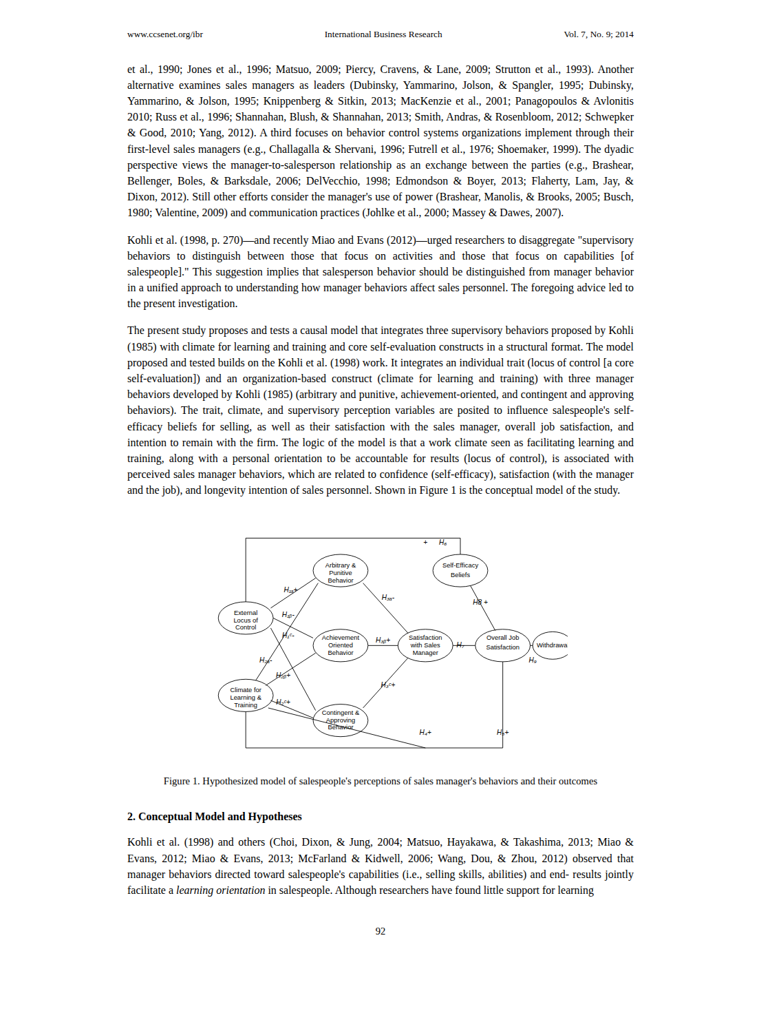www.ccsenet.org/ibr International Business Research Vol. 7, No. 9; 2014
et al., 1990; Jones et al., 1996; Matsuo, 2009; Piercy, Cravens, & Lane, 2009; Strutton et al., 1993). Another alternative examines sales managers as leaders (Dubinsky, Yammarino, Jolson, & Spangler, 1995; Dubinsky, Yammarino, & Jolson, 1995; Knippenberg & Sitkin, 2013; MacKenzie et al., 2001; Panagopoulos & Avlonitis 2010; Russ et al., 1996; Shannahan, Blush, & Shannahan, 2013; Smith, Andras, & Rosenbloom, 2012; Schwepker & Good, 2010; Yang, 2012). A third focuses on behavior control systems organizations implement through their first-level sales managers (e.g., Challagalla & Shervani, 1996; Futrell et al., 1976; Shoemaker, 1999). The dyadic perspective views the manager-to-salesperson relationship as an exchange between the parties (e.g., Brashear, Bellenger, Boles, & Barksdale, 2006; DelVecchio, 1998; Edmondson & Boyer, 2013; Flaherty, Lam, Jay, & Dixon, 2012). Still other efforts consider the manager's use of power (Brashear, Manolis, & Brooks, 2005; Busch, 1980; Valentine, 2009) and communication practices (Johlke et al., 2000; Massey & Dawes, 2007).
Kohli et al. (1998, p. 270)—and recently Miao and Evans (2012)—urged researchers to disaggregate "supervisory behaviors to distinguish between those that focus on activities and those that focus on capabilities [of salespeople]." This suggestion implies that salesperson behavior should be distinguished from manager behavior in a unified approach to understanding how manager behaviors affect sales personnel. The foregoing advice led to the present investigation.
The present study proposes and tests a causal model that integrates three supervisory behaviors proposed by Kohli (1985) with climate for learning and training and core self-evaluation constructs in a structural format. The model proposed and tested builds on the Kohli et al. (1998) work. It integrates an individual trait (locus of control [a core self-evaluation]) and an organization-based construct (climate for learning and training) with three manager behaviors developed by Kohli (1985) (arbitrary and punitive, achievement-oriented, and contingent and approving behaviors). The trait, climate, and supervisory perception variables are posited to influence salespeople's self-efficacy beliefs for selling, as well as their satisfaction with the sales manager, overall job satisfaction, and intention to remain with the firm. The logic of the model is that a work climate seen as facilitating learning and training, along with a personal orientation to be accountable for results (locus of control), is associated with perceived sales manager behaviors, which are related to confidence (self-efficacy), satisfaction (with the manager and the job), and longevity intention of sales personnel. Shown in Figure 1 is the conceptual model of the study.
External Locus of Control Climate for Learning & Training Arbitrary & Punitive Behavior Achievement Oriented Behavior Contingent & Approving Behavior Satisfaction with Sales Manager Self-Efficacy Beliefs Overall Job Satisfaction Withdrawal H₁ₐ+ H₁ᵦ- H₁ᶜ- H₂ₐ- H₂ᵦ+ H₂ᶜ+ H₃ₐ- H₃ᵦ+ H₃ᶜ+ H₄+ H₅+ H₇ H8 + H₉ H₆ +
Figure 1. Hypothesized model of salespeople's perceptions of sales manager's behaviors and their outcomes
2. Conceptual Model and Hypotheses
Kohli et al. (1998) and others (Choi, Dixon, & Jung, 2004; Matsuo, Hayakawa, & Takashima, 2013; Miao & Evans, 2012; Miao & Evans, 2013; McFarland & Kidwell, 2006; Wang, Dou, & Zhou, 2012) observed that manager behaviors directed toward salespeople's capabilities (i.e., selling skills, abilities) and end- results jointly facilitate a learning orientation in salespeople. Although researchers have found little support for learning
92